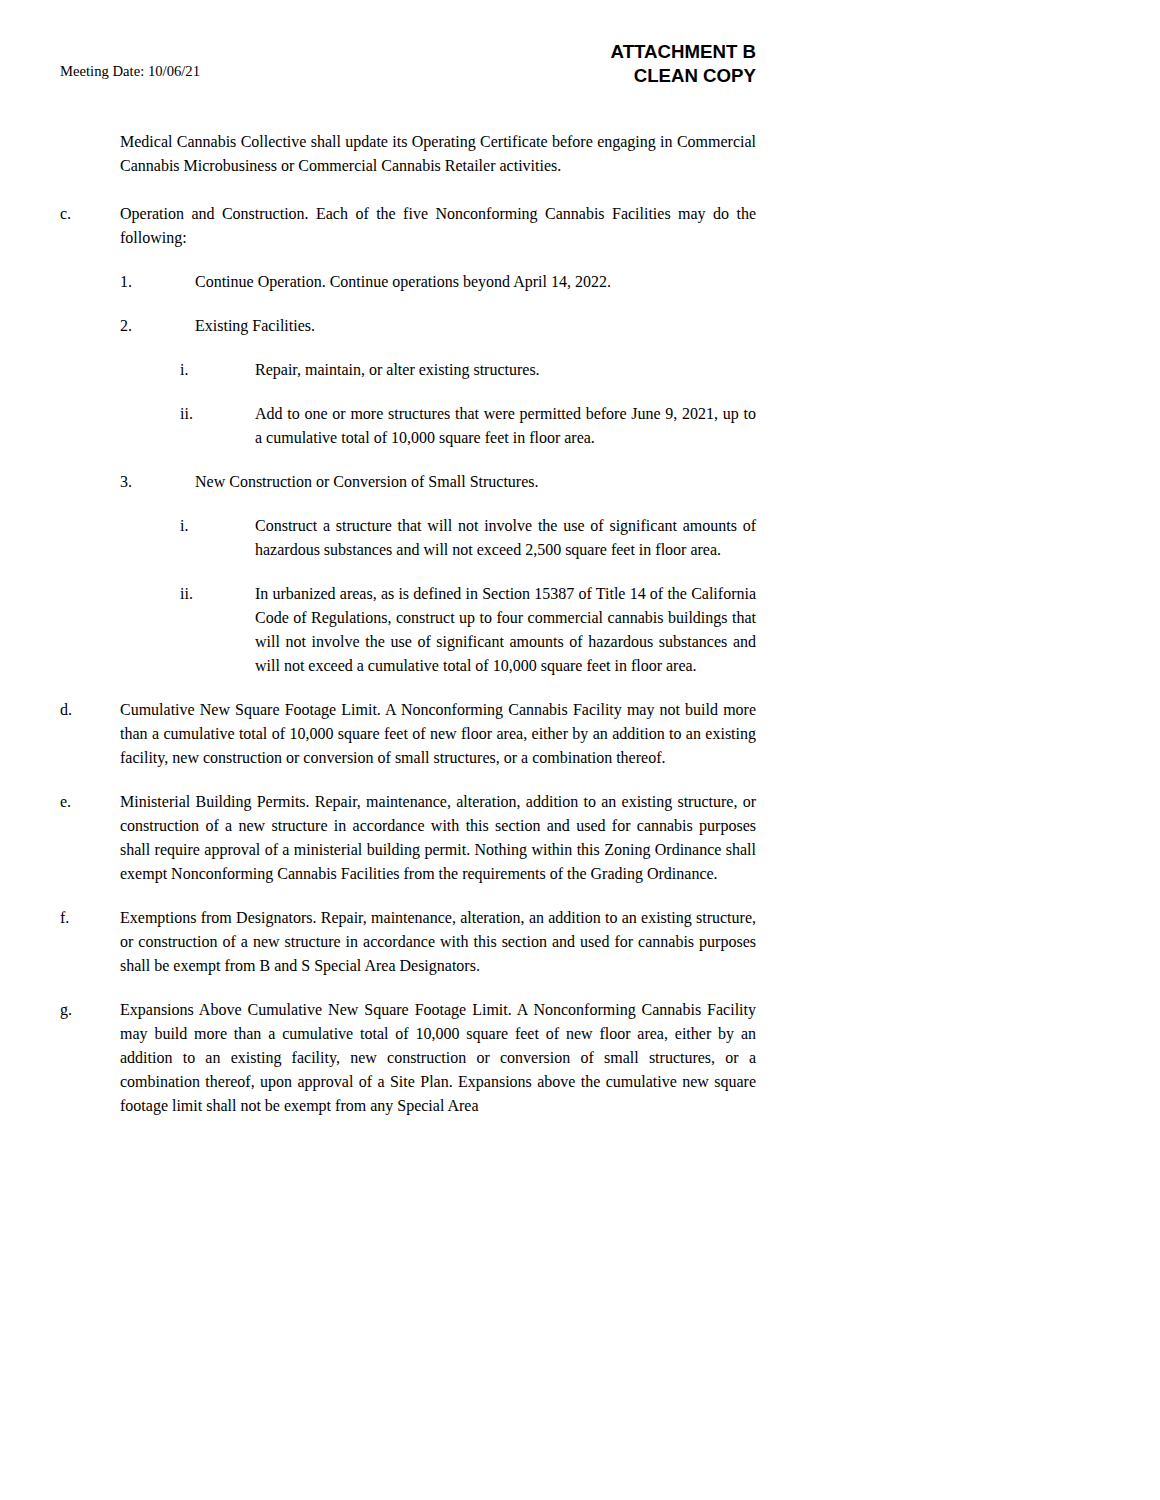Meeting Date: 10/06/21
ATTACHMENT B
CLEAN COPY
Medical Cannabis Collective shall update its Operating Certificate before engaging in Commercial Cannabis Microbusiness or Commercial Cannabis Retailer activities.
c.
Operation and Construction. Each of the five Nonconforming Cannabis Facilities may do the following:
1.
Continue Operation. Continue operations beyond April 14, 2022.
2.
Existing Facilities.
i.
Repair, maintain, or alter existing structures.
ii.
Add to one or more structures that were permitted before June 9, 2021, up to a cumulative total of 10,000 square feet in floor area.
3.
New Construction or Conversion of Small Structures.
i.
Construct a structure that will not involve the use of significant amounts of hazardous substances and will not exceed 2,500 square feet in floor area.
ii.
In urbanized areas, as is defined in Section 15387 of Title 14 of the California Code of Regulations, construct up to four commercial cannabis buildings that will not involve the use of significant amounts of hazardous substances and will not exceed a cumulative total of 10,000 square feet in floor area.
d.
Cumulative New Square Footage Limit. A Nonconforming Cannabis Facility may not build more than a cumulative total of 10,000 square feet of new floor area, either by an addition to an existing facility, new construction or conversion of small structures, or a combination thereof.
e.
Ministerial Building Permits. Repair, maintenance, alteration, addition to an existing structure, or construction of a new structure in accordance with this section and used for cannabis purposes shall require approval of a ministerial building permit. Nothing within this Zoning Ordinance shall exempt Nonconforming Cannabis Facilities from the requirements of the Grading Ordinance.
f.
Exemptions from Designators. Repair, maintenance, alteration, an addition to an existing structure, or construction of a new structure in accordance with this section and used for cannabis purposes shall be exempt from B and S Special Area Designators.
g.
Expansions Above Cumulative New Square Footage Limit. A Nonconforming Cannabis Facility may build more than a cumulative total of 10,000 square feet of new floor area, either by an addition to an existing facility, new construction or conversion of small structures, or a combination thereof, upon approval of a Site Plan. Expansions above the cumulative new square footage limit shall not be exempt from any Special Area